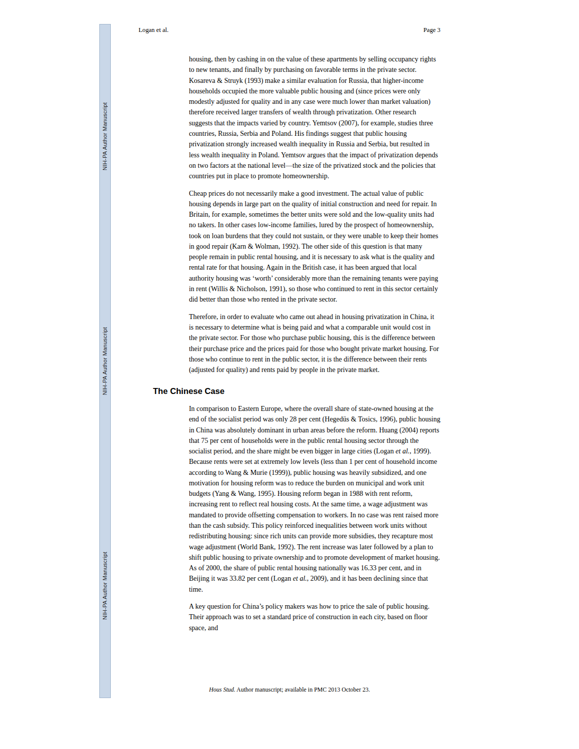NIH-PA Author Manuscript NIH-PA Author Manuscript NIH-PA Author Manuscript
Logan et al. Page 3
housing, then by cashing in on the value of these apartments by selling occupancy rights to new tenants, and finally by purchasing on favorable terms in the private sector. Kosareva & Struyk (1993) make a similar evaluation for Russia, that higher-income households occupied the more valuable public housing and (since prices were only modestly adjusted for quality and in any case were much lower than market valuation) therefore received larger transfers of wealth through privatization. Other research suggests that the impacts varied by country. Yemtsov (2007), for example, studies three countries, Russia, Serbia and Poland. His findings suggest that public housing privatization strongly increased wealth inequality in Russia and Serbia, but resulted in less wealth inequality in Poland. Yemtsov argues that the impact of privatization depends on two factors at the national level—the size of the privatized stock and the policies that countries put in place to promote homeownership.
Cheap prices do not necessarily make a good investment. The actual value of public housing depends in large part on the quality of initial construction and need for repair. In Britain, for example, sometimes the better units were sold and the low-quality units had no takers. In other cases low-income families, lured by the prospect of homeownership, took on loan burdens that they could not sustain, or they were unable to keep their homes in good repair (Karn & Wolman, 1992). The other side of this question is that many people remain in public rental housing, and it is necessary to ask what is the quality and rental rate for that housing. Again in the British case, it has been argued that local authority housing was ‘worth’ considerably more than the remaining tenants were paying in rent (Willis & Nicholson, 1991), so those who continued to rent in this sector certainly did better than those who rented in the private sector.
Therefore, in order to evaluate who came out ahead in housing privatization in China, it is necessary to determine what is being paid and what a comparable unit would cost in the private sector. For those who purchase public housing, this is the difference between their purchase price and the prices paid for those who bought private market housing. For those who continue to rent in the public sector, it is the difference between their rents (adjusted for quality) and rents paid by people in the private market.
The Chinese Case
In comparison to Eastern Europe, where the overall share of state-owned housing at the end of the socialist period was only 28 per cent (Hegedüs & Tosics, 1996), public housing in China was absolutely dominant in urban areas before the reform. Huang (2004) reports that 75 per cent of households were in the public rental housing sector through the socialist period, and the share might be even bigger in large cities (Logan et al., 1999). Because rents were set at extremely low levels (less than 1 per cent of household income according to Wang & Murie (1999)), public housing was heavily subsidized, and one motivation for housing reform was to reduce the burden on municipal and work unit budgets (Yang & Wang, 1995). Housing reform began in 1988 with rent reform, increasing rent to reflect real housing costs. At the same time, a wage adjustment was mandated to provide offsetting compensation to workers. In no case was rent raised more than the cash subsidy. This policy reinforced inequalities between work units without redistributing housing: since rich units can provide more subsidies, they recapture most wage adjustment (World Bank, 1992). The rent increase was later followed by a plan to shift public housing to private ownership and to promote development of market housing. As of 2000, the share of public rental housing nationally was 16.33 per cent, and in Beijing it was 33.82 per cent (Logan et al., 2009), and it has been declining since that time.
A key question for China’s policy makers was how to price the sale of public housing. Their approach was to set a standard price of construction in each city, based on floor space, and
Hous Stud. Author manuscript; available in PMC 2013 October 23.